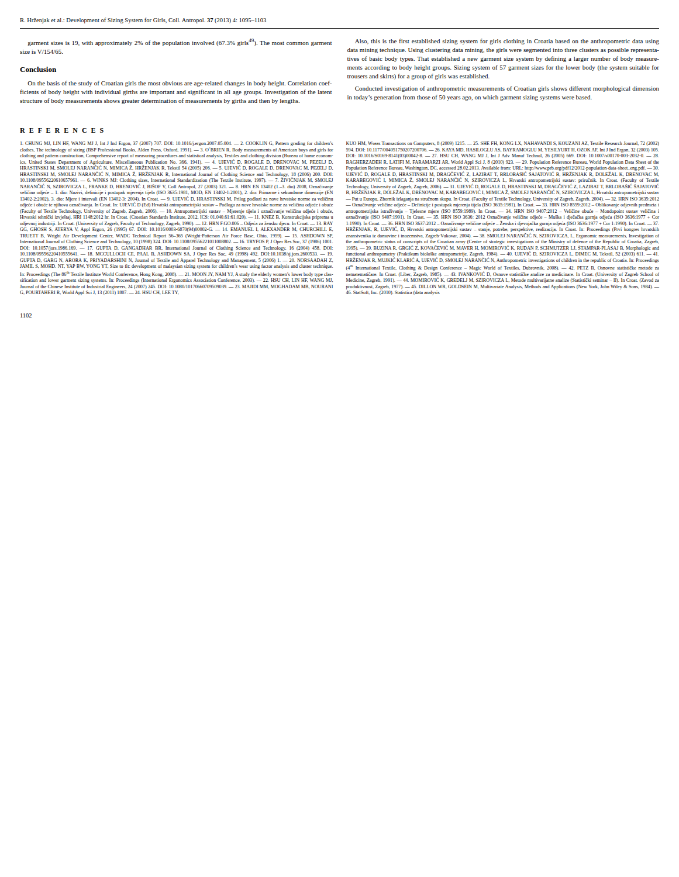R. Hrženjak et al.: Development of Sizing System for Girls, Coll. Antropol. 37 (2013) 4: 1095–1103
garment sizes is 19, with approximately 2% of the population involved (67.3% girls49). The most common garment size is V/154/65.
Conclusion
On the basis of the study of Croatian girls the most obvious are age-related changes in body height. Correlation coefficients of body height with individual girths are important and significant in all age groups. Investigation of the latent structure of body measurements shows greater determination of measurements by girths and then by lengths.
Also, this is the first established sizing system for girls clothing in Croatia based on the anthropometric data using data mining technique. Using clustering data mining, the girls were segmented into three clusters as possible representatives of basic body types. That established a new garment size system by defining a larger number of body measurements according to body height groups. Sizing system of 57 garment sizes for the lower body (the system suitable for trousers and skirts) for a group of girls was established.
Conducted investigation of anthropometric measurements of Croatian girls shows different morphological dimension in today’s generation from those of 50 years ago, on which garment sizing systems were based.
R E F E R E N C E S
1. CHUNG MJ, LIN HF, WANG MJ J, Int J Ind Ergon, 37 (2007) 707. DOI: 10.1016/j.ergon.2007.05.004. — 2. COOKLIN G, Pattern grading for children’s clothes, The technology of sizing (BSP Professional Books, Alden Press, Oxford, 1991). — 3. O´BRIEN R, Body measurements of American boys and girls for clothing and pattern construction, Comprehensive report of measuring procedures and statistical analysis, Textiles and clothing division (Bureau of home economics, United States Department of Agriculture, Miscellaneous Publication No. 366, 1941). — 4. UJEVIĆ D, ROGALE D, DRENOVAC M, PEZELJ D, HRASTINSKI M, SMOLEJ NARANČIĆ N, MIMICA Ž, HRŽENJAK R, Tekstil 54 (2005) 206. — 5. UJEVIĆ D, ROGALE D, DRENOVAC M, PEZELJ D, HRASTINSKI M, SMOLEJ NARANČIĆ N, MIMICA Ž, HRŽENJAK R, International Journal of Clothing Science and Technology, 18 (2006) 200. DOI: 10.1108/09556220610657961. — 6. WINKS MJ: Clothing sizes, International Standardization (The Textile Institute, 1997). — 7. ŽIVIČNJAK M, SMOLEJ NARANČIĆ N, SZIROVICZA L, FRANKE D, HRENOVIĆ J, BIŠOF V, Coll Antropol, 27 (2003) 321. — 8. HRN EN 13402 (1.–3. dio) 2008, Označivanje veličina odjeće – 1. dio: Nazivi, definicije i postupak mjerenja tijela (ISO 3635:1981, MOD; EN 13402-1:2001), 2. dio: Primarne i sekundarne dimenzije (EN 13402-2:2002), 3. dio: Mjere i intervali (EN 13402-3: 2004). In Croat. — 9. UJEVIĆ D, HRASTINSKI M, Prilog podlozi za nove hrvatske norme za veličinu odjeće i obuće te njihova označivanja. In Croat. In: UJEVIĆ D (Ed) Hrvatski antropometrijski sustav – Podloga za nove hrvatske norme za veličinu odjeće i obuće (Faculty of Textile Technology, University of Zagreb, Zagreb, 2006). — 10. Antropometrijski sustav – Mjerenje tijela i označivanje veličina odjeće i obuće, Hrvatski tehnički izvještaj, HRI 1148:2012 hr. In Croat. (Croatian Standards Institute, 2012, ICS: 01.040.61:61.020). — 11. KNEZ B, Konstrukcijska priprema u odjevnoj industriji. In Croat. (University of Zagreb, Faculty of Technology, Zagreb, 1990). — 12. HRN F.GO.006 – Odjeća za žensku djecu. In Croat. — 13. RAY GG, GHOSH S, ATERYA V, Appl Ergon, 26 (1995) 67. DOI: 10.1016/0003-6870(94)00002-G. — 14. EMANUEL I, ALEXANDER M, CHURCHILL E, TRUETT B, Wright Air Development Center, WADC Technical Report 56–365 (Wright-Patterson Air Force Base, Ohio, 1959). — 15. ASHDOWN SP, International Journal of Clothing Science and Technology, 10 (1998) 324. DOI: 10.1108/09556221011008802. — 16. TRYFOS P, J Oper Res Soc, 37 (1986) 1001. DOI: 10.1057/jors.1986.169. — 17. GUPTA D, GANGADHAR BR, International Journal of Clothing Science and Technology, 16 (2004) 458. DOI: 10.1108/09556220410555641. — 18. MCCULLOCH CE, PAAL B, ASHDOWN SA, J Oper Res Soc, 49 (1998) 492. DOI:10.1038/sj.jors.2600533. — 19. GUPTA D, GARG N, ARORA K, PRIYADARSHINI N, Journal of Textile and Apparel Technology and Management, 5 (2006) 1. — 20. NORSAADAH Z, JAMIL S, MOHD. NT, YAP BW, YONG YT, Size to fit: development of malaysian sizing system for children’s wear using factor analysis and cluster technique. In: Proceedings (The 86th Textile Institute World Conference, Hong Kong, 2008). — 21. MOON JY, NAM YJ, A study the elderly women’s lower body type classification and lower garment sizing systems. In: Proceedings (International Ergonomics Association Conference, 2003). — 22. HSU CH, LIN HF, WANG MJ, Journal of the Chinese Institute of Industrial Engineers, 24 (2007) 245. DOI: 10.1080/10170660709509039. — 23. MAJIDI MM, MOGHADAM MB, NOURANI G, POURTAHERI R, World Appl Sci J, 13 (2011) 1807. — 24. HSU CH, LEE TY,
KUO HM, Wseas Transactions on Computers, 8 (2009) 1215. — 25. SHE FH, KONG LX, NAHAVANDI S, KOUZANI AZ, Textile Research Journal, 72 (2002) 594. DOI: 10.1177/004051750207200706. — 26. KAYA MD, HASILOGLU AS, BAYRAMOGLU M, YESILYURT H, OZOK AF, Int J Ind Ergon, 32 (2003) 105. DOI: 10.1016/S0169-8141(03)00042-8. — 27. HSU CH, WANG MJ J, Int J Adv Manuf Technol, 26 (2005) 669. DOI: 10.1007/s00170-003-2032-0. — 28. BAGHERZADEH R, LATIFI M, FARAMARZI AR, World Appl Sci J, 8 (2010) 923. — 29. Population Reference Bureau, World Population Data Sheet of the Population Reference Bureau, Washington, DC, accessed 28.02.2013. Available from: URL: http://www.prb.org/pdf12/2012-population-data-sheet_eng.pdf. — 30. UJEVIĆ D, ROGALE D, HRASTINSKI M, DRAGČEVIĆ Z, LAZIBAT T, BRLOBAŠIĆ ŠAJATOVIĆ B, HRŽENJAK R, DOLEŽAL K, DRENOVAC M, KARABEGOVIĆ I, MIMICA Ž, SMOLEJ NARANČIĆ N, SZIROVICZA L, Hrvatski antropometrijski sustav: priručnik. In Croat. (Faculty of Textile Technology, University of Zagreb, Zagreb, 2006). — 31. UJEVIĆ D, ROGALE D, HRASTINSKI M, DRAGČEVIĆ Z, LAZIBAT T, BRLOBAŠIĆ ŠAJATOVIĆ B, HRŽENJAK R, DOLEŽAL K, DRENOVAC M, KARABEGOVIĆ I, MIMICA Ž, SMOLEJ NARANČIĆ N, SZIROVICZA L, Hrvatski antropometrijski sustav — Put u Europu, Zbornik izlaganja na stručnom skupu. In Croat. (Faculty of Textile Technology, University of Zagreb, Zagreb, 2004). — 32. HRN ISO 3635:2012 — Označivanje veličine odjeće – Definicije i postupak mjerenja tijela (ISO 3635:1981). In Croat. — 33. HRN ISO 8559:2012 – Oblikovanje odjevnih predmeta i antropometrijska istraživanja – Tjelesne mjere (ISO 8559:1989). In Croat. — 34. HRN ISO 9407:2012 – Veličine obuće – Mondopoint sustav veličina i označivanje (ISO 9407:1991). In Croat. — 35. HRN ISO 3636: 2012 Označivanje veličine odjeće – Muška i dječačka gornja odjeća (ISO 3636:1977 + Cor 1:1990). In Croat. — 36. HRN ISO 3637:2012 – Označivanje veličine odjeće – Ženska i djevojačka gornja odjeća (ISO 3636:1977 + Cor 1:1990). In Croat. — 37. HRŽENJAK, R, UJEVIĆ, D, Hrvatski antropometrijski sustav – stanje, potrebe, perspektive, realizacija. In Croat. In: Proceedings (Prvi kongres hrvatskih znanstvenika iz domovine i inozemstva, Zagreb-Vukovar, 2004). — 38. SMOLEJ NARANČIĆ N, SZIROVICZA, L, Ergonomic measurements, Investigation of the anthropometric status of conscripts of the Croatian army (Centre of strategic investigations of the Ministry of defence of the Republic of Croatia, Zagreb, 1995). — 39. BUZINA R, GRGIĆ Z, KOVAČEVIĆ M, MAVER H, MOMIROVIĆ K, RUDAN P, SCHMUTZER LJ, ŠTAMPAR-PLASAJ B, Morphologic and functional anthropometry (Praktikum biološke antropometrije, Zagreb, 1984). — 40. UJEVIĆ D, SZIROVICZA L, DIMEC M, Tekstil, 52 (2003) 611. — 41. HRŽENJAK R, MUJKIĆ KLARIĆ A, UJEVIĆ D, SMOLEJ NARANČIĆ N, Anthropometric investigations of children in the republic of Croatia. In: Proceedings (4th International Textile, Clothing & Design Conference – Magic World of Textiles, Dubrovnik, 2008). — 42. PETZ B, Osnovne statističke metode za nematematičare. In Croat. (Liber, Zagreb, 1985). — 43. IVANKOVIĆ D, Osnove statističke analize za medicinare. In Croat. (University of Zagreb School of Medicine, Zagreb, 1991). — 44. MOMIROVIĆ K, GREDELJ M, SZIROVICZA L, Metode multivarijatne analize (Statistički seminar – II). In Croat. (Zavod za produktivnost, Zagreb, 1977). — 45. DILLON WR, GOLDSEIN M, Multivariate Analysis, Methods and Applications (New York, John Wiley & Sons, 1984). — 46. StatSoft, Inc. (2010). Statistica (data analysis
1102